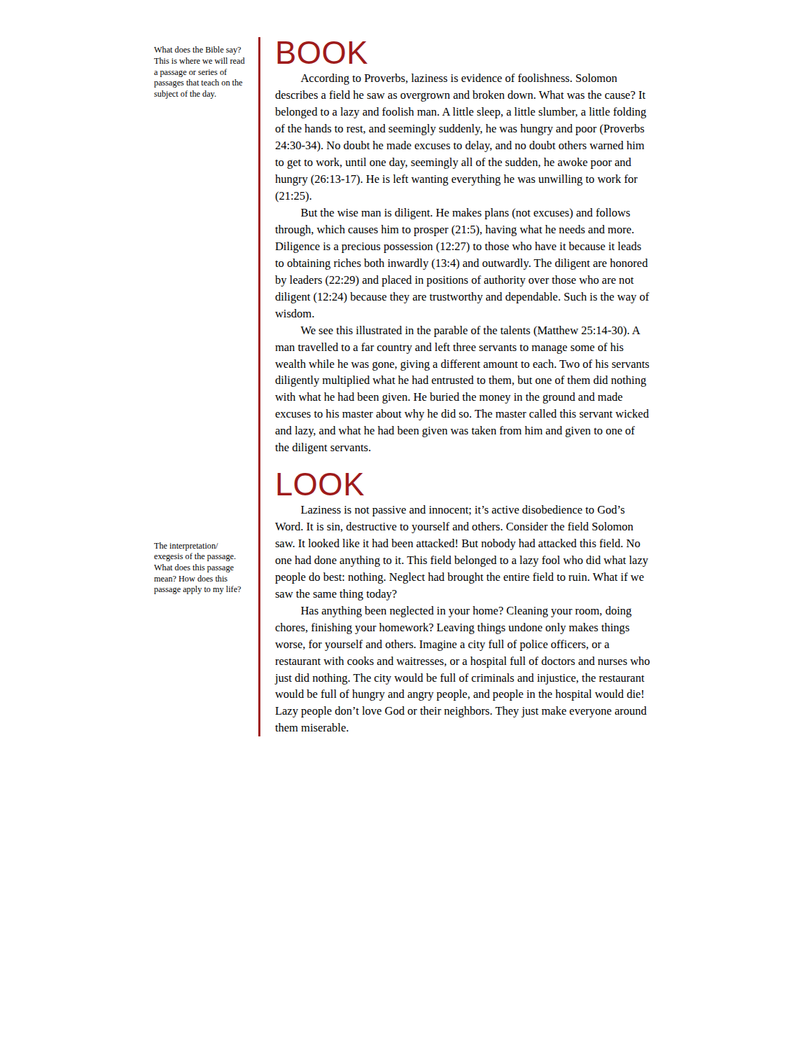What does the Bible say? This is where we will read a passage or series of passages that teach on the subject of the day.
The interpretation/ exegesis of the passage. What does this passage mean? How does this passage apply to my life?
BOOK
According to Proverbs, laziness is evidence of foolishness. Solomon describes a field he saw as overgrown and broken down. What was the cause? It belonged to a lazy and foolish man. A little sleep, a little slumber, a little folding of the hands to rest, and seemingly suddenly, he was hungry and poor (Proverbs 24:30-34). No doubt he made excuses to delay, and no doubt others warned him to get to work, until one day, seemingly all of the sudden, he awoke poor and hungry (26:13-17). He is left wanting everything he was unwilling to work for (21:25).
But the wise man is diligent. He makes plans (not excuses) and follows through, which causes him to prosper (21:5), having what he needs and more. Diligence is a precious possession (12:27) to those who have it because it leads to obtaining riches both inwardly (13:4) and outwardly. The diligent are honored by leaders (22:29) and placed in positions of authority over those who are not diligent (12:24) because they are trustworthy and dependable. Such is the way of wisdom.
We see this illustrated in the parable of the talents (Matthew 25:14-30). A man travelled to a far country and left three servants to manage some of his wealth while he was gone, giving a different amount to each. Two of his servants diligently multiplied what he had entrusted to them, but one of them did nothing with what he had been given. He buried the money in the ground and made excuses to his master about why he did so. The master called this servant wicked and lazy, and what he had been given was taken from him and given to one of the diligent servants.
LOOK
Laziness is not passive and innocent; it’s active disobedience to God’s Word. It is sin, destructive to yourself and others. Consider the field Solomon saw. It looked like it had been attacked! But nobody had attacked this field. No one had done anything to it. This field belonged to a lazy fool who did what lazy people do best: nothing. Neglect had brought the entire field to ruin. What if we saw the same thing today?
Has anything been neglected in your home? Cleaning your room, doing chores, finishing your homework? Leaving things undone only makes things worse, for yourself and others. Imagine a city full of police officers, or a restaurant with cooks and waitresses, or a hospital full of doctors and nurses who just did nothing. The city would be full of criminals and injustice, the restaurant would be full of hungry and angry people, and people in the hospital would die! Lazy people don’t love God or their neighbors. They just make everyone around them miserable.